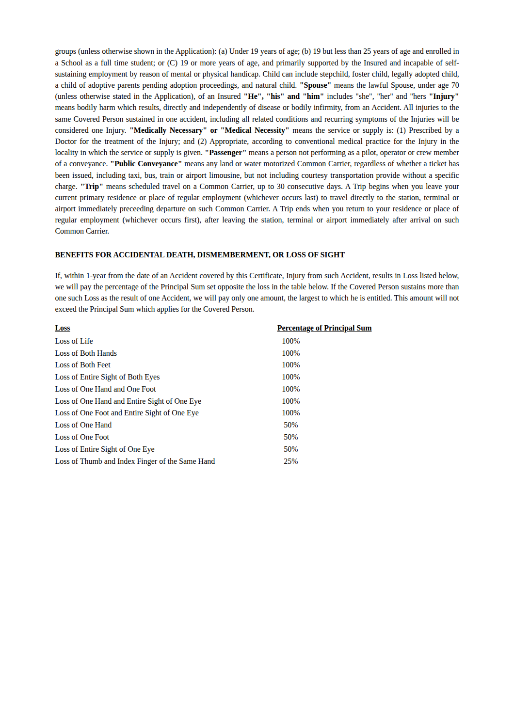groups (unless otherwise shown in the Application): (a) Under 19 years of age; (b) 19 but less than 25 years of age and enrolled in a School as a full time student; or (C) 19 or more years of age, and primarily supported by the Insured and incapable of self-sustaining employment by reason of mental or physical handicap. Child can include stepchild, foster child, legally adopted child, a child of adoptive parents pending adoption proceedings, and natural child. "Spouse" means the lawful Spouse, under age 70 (unless otherwise stated in the Application), of an Insured "He", "his" and "him" includes "she", "her" and "hers "Injury" means bodily harm which results, directly and independently of disease or bodily infirmity, from an Accident. All injuries to the same Covered Person sustained in one accident, including all related conditions and recurring symptoms of the Injuries will be considered one Injury. "Medically Necessary" or "Medical Necessity" means the service or supply is: (1) Prescribed by a Doctor for the treatment of the Injury; and (2) Appropriate, according to conventional medical practice for the Injury in the locality in which the service or supply is given. "Passenger" means a person not performing as a pilot, operator or crew member of a conveyance. "Public Conveyance" means any land or water motorized Common Carrier, regardless of whether a ticket has been issued, including taxi, bus, train or airport limousine, but not including courtesy transportation provide without a specific charge. "Trip" means scheduled travel on a Common Carrier, up to 30 consecutive days. A Trip begins when you leave your current primary residence or place of regular employment (whichever occurs last) to travel directly to the station, terminal or airport immediately preceeding departure on such Common Carrier. A Trip ends when you return to your residence or place of regular employment (whichever occurs first), after leaving the station, terminal or airport immediately after arrival on such Common Carrier.
BENEFITS FOR ACCIDENTAL DEATH, DISMEMBERMENT, OR LOSS OF SIGHT
If, within 1-year from the date of an Accident covered by this Certificate, Injury from such Accident, results in Loss listed below, we will pay the percentage of the Principal Sum set opposite the loss in the table below. If the Covered Person sustains more than one such Loss as the result of one Accident, we will pay only one amount, the largest to which he is entitled. This amount will not exceed the Principal Sum which applies for the Covered Person.
| Loss | Percentage of Principal Sum |
| --- | --- |
| Loss of Life | 100% |
| Loss of Both Hands | 100% |
| Loss of Both Feet | 100% |
| Loss of Entire Sight of Both Eyes | 100% |
| Loss of One Hand and One Foot | 100% |
| Loss of One Hand and Entire Sight of One Eye | 100% |
| Loss of One Foot and Entire Sight of One Eye | 100% |
| Loss of One Hand | 50% |
| Loss of One Foot | 50% |
| Loss of Entire Sight of One Eye | 50% |
| Loss of Thumb and Index Finger of the Same Hand | 25% |